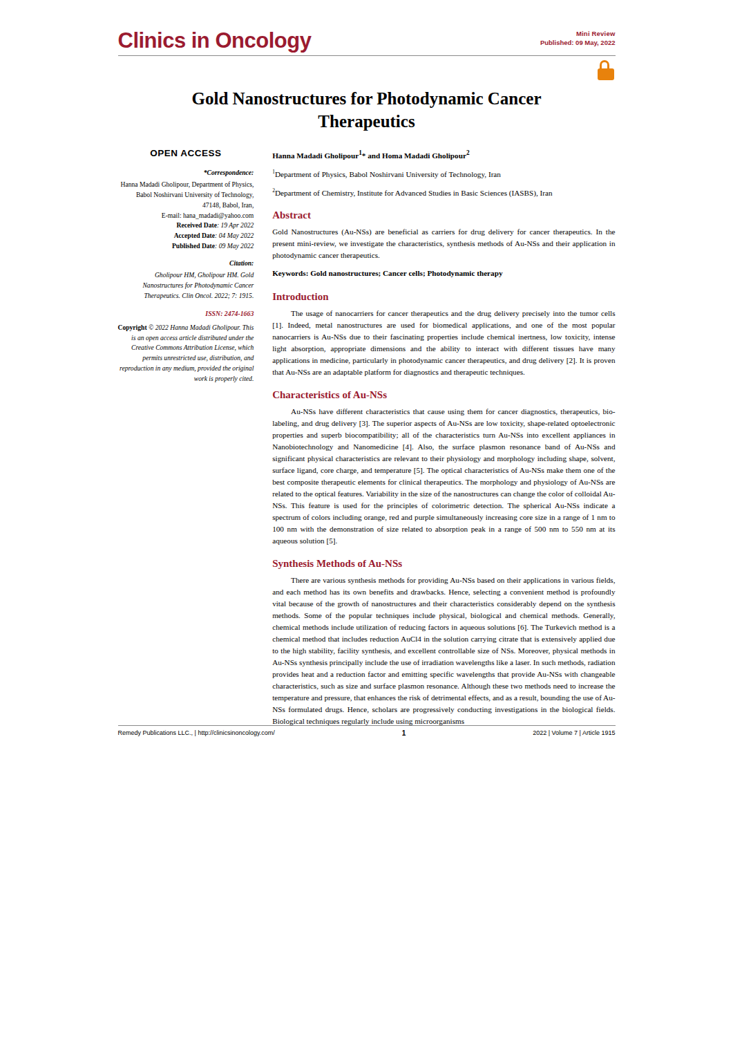Clinics in Oncology
Mini Review
Published: 09 May, 2022
Gold Nanostructures for Photodynamic Cancer Therapeutics
OPEN ACCESS
*Correspondence:
Hanna Madadi Gholipour, Department of Physics, Babol Noshirvani University of Technology, 47148, Babol, Iran,
E-mail: hana_madadi@yahoo.com
Received Date: 19 Apr 2022
Accepted Date: 04 May 2022
Published Date: 09 May 2022
Citation:
Gholipour HM, Gholipour HM. Gold Nanostructures for Photodynamic Cancer Therapeutics. Clin Oncol. 2022; 7: 1915.
ISSN: 2474-1663
Copyright © 2022 Hanna Madadi Gholipour. This is an open access article distributed under the Creative Commons Attribution License, which permits unrestricted use, distribution, and reproduction in any medium, provided the original work is properly cited.
Hanna Madadi Gholipour1* and Homa Madadi Gholipour2
1Department of Physics, Babol Noshirvani University of Technology, Iran
2Department of Chemistry, Institute for Advanced Studies in Basic Sciences (IASBS), Iran
Abstract
Gold Nanostructures (Au-NSs) are beneficial as carriers for drug delivery for cancer therapeutics. In the present mini-review, we investigate the characteristics, synthesis methods of Au-NSs and their application in photodynamic cancer therapeutics.
Keywords: Gold nanostructures; Cancer cells; Photodynamic therapy
Introduction
The usage of nanocarriers for cancer therapeutics and the drug delivery precisely into the tumor cells [1]. Indeed, metal nanostructures are used for biomedical applications, and one of the most popular nanocarriers is Au-NSs due to their fascinating properties include chemical inertness, low toxicity, intense light absorption, appropriate dimensions and the ability to interact with different tissues have many applications in medicine, particularly in photodynamic cancer therapeutics, and drug delivery [2]. It is proven that Au-NSs are an adaptable platform for diagnostics and therapeutic techniques.
Characteristics of Au-NSs
Au-NSs have different characteristics that cause using them for cancer diagnostics, therapeutics, bio-labeling, and drug delivery [3]. The superior aspects of Au-NSs are low toxicity, shape-related optoelectronic properties and superb biocompatibility; all of the characteristics turn Au-NSs into excellent appliances in Nanobiotechnology and Nanomedicine [4]. Also, the surface plasmon resonance band of Au-NSs and significant physical characteristics are relevant to their physiology and morphology including shape, solvent, surface ligand, core charge, and temperature [5]. The optical characteristics of Au-NSs make them one of the best composite therapeutic elements for clinical therapeutics. The morphology and physiology of Au-NSs are related to the optical features. Variability in the size of the nanostructures can change the color of colloidal Au-NSs. This feature is used for the principles of colorimetric detection. The spherical Au-NSs indicate a spectrum of colors including orange, red and purple simultaneously increasing core size in a range of 1 nm to 100 nm with the demonstration of size related to absorption peak in a range of 500 nm to 550 nm at its aqueous solution [5].
Synthesis Methods of Au-NSs
There are various synthesis methods for providing Au-NSs based on their applications in various fields, and each method has its own benefits and drawbacks. Hence, selecting a convenient method is profoundly vital because of the growth of nanostructures and their characteristics considerably depend on the synthesis methods. Some of the popular techniques include physical, biological and chemical methods. Generally, chemical methods include utilization of reducing factors in aqueous solutions [6]. The Turkevich method is a chemical method that includes reduction AuCl4 in the solution carrying citrate that is extensively applied due to the high stability, facility synthesis, and excellent controllable size of NSs. Moreover, physical methods in Au-NSs synthesis principally include the use of irradiation wavelengths like a laser. In such methods, radiation provides heat and a reduction factor and emitting specific wavelengths that provide Au-NSs with changeable characteristics, such as size and surface plasmon resonance. Although these two methods need to increase the temperature and pressure, that enhances the risk of detrimental effects, and as a result, bounding the use of Au-NSs formulated drugs. Hence, scholars are progressively conducting investigations in the biological fields. Biological techniques regularly include using microorganisms
Remedy Publications LLC., | http://clinicsinoncology.com/
1
2022 | Volume 7 | Article 1915